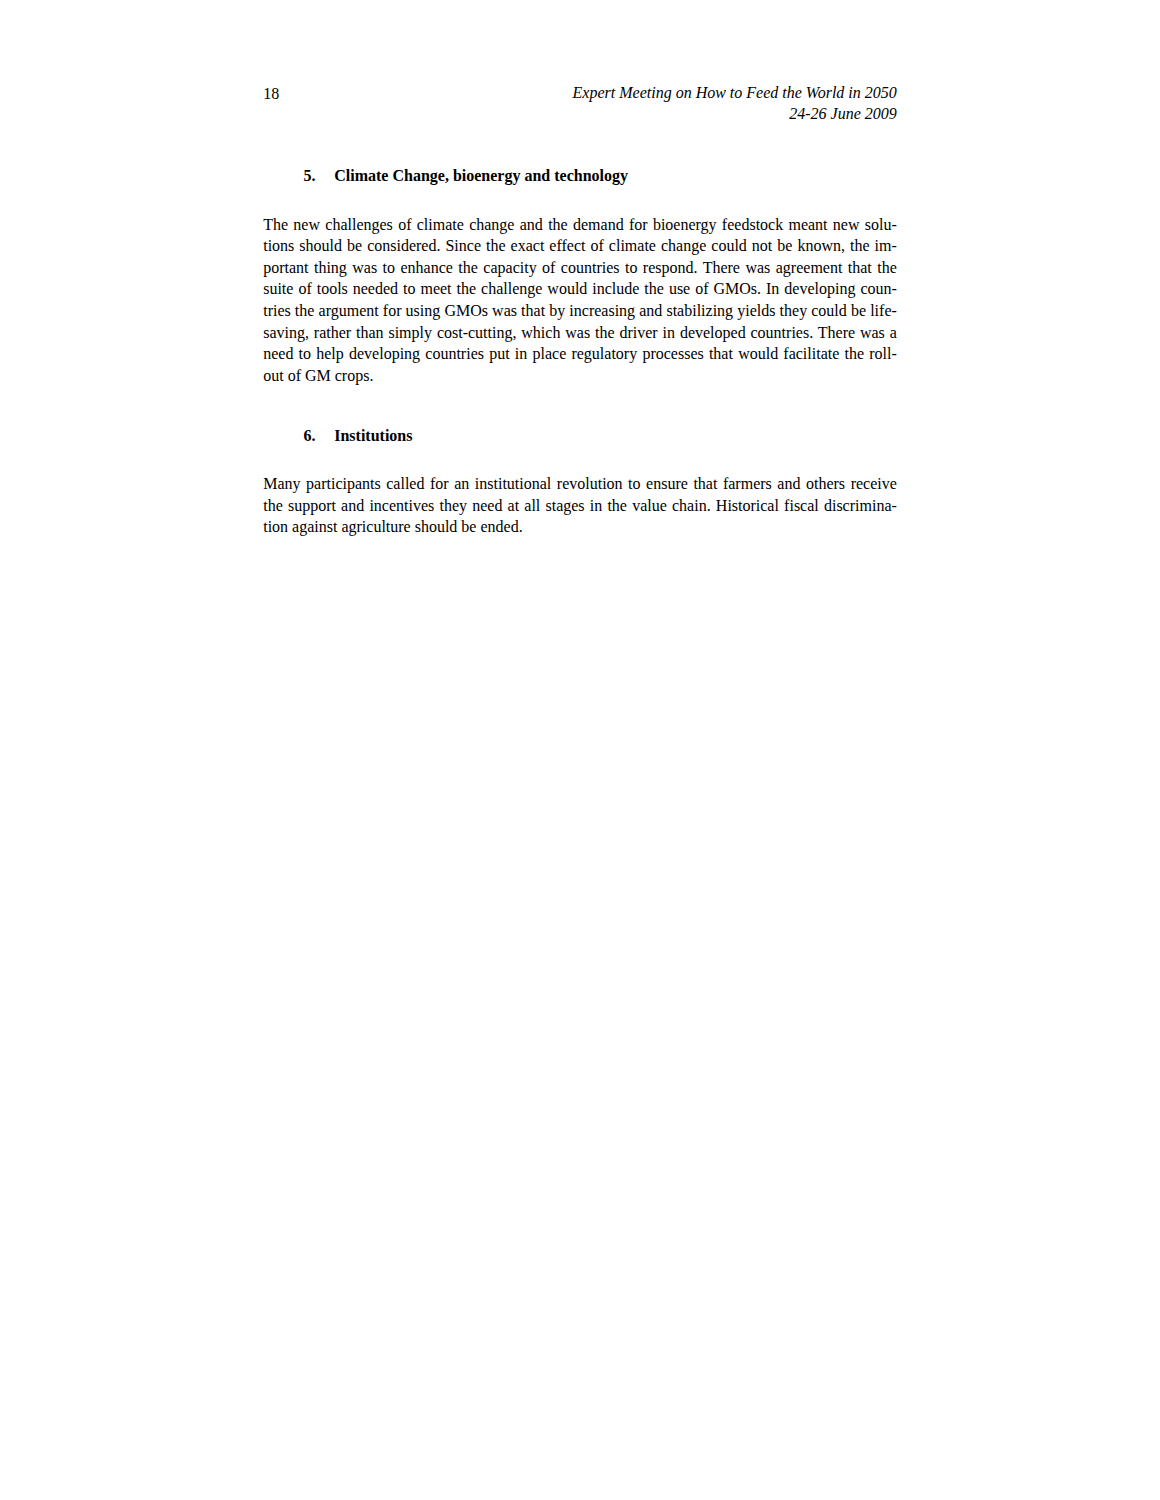18
Expert Meeting on How to Feed the World in 2050
24-26 June 2009
5. Climate Change, bioenergy and technology
The new challenges of climate change and the demand for bioenergy feedstock meant new solutions should be considered. Since the exact effect of climate change could not be known, the important thing was to enhance the capacity of countries to respond. There was agreement that the suite of tools needed to meet the challenge would include the use of GMOs. In developing countries the argument for using GMOs was that by increasing and stabilizing yields they could be life-saving, rather than simply cost-cutting, which was the driver in developed countries. There was a need to help developing countries put in place regulatory processes that would facilitate the roll-out of GM crops.
6. Institutions
Many participants called for an institutional revolution to ensure that farmers and others receive the support and incentives they need at all stages in the value chain. Historical fiscal discrimination against agriculture should be ended.